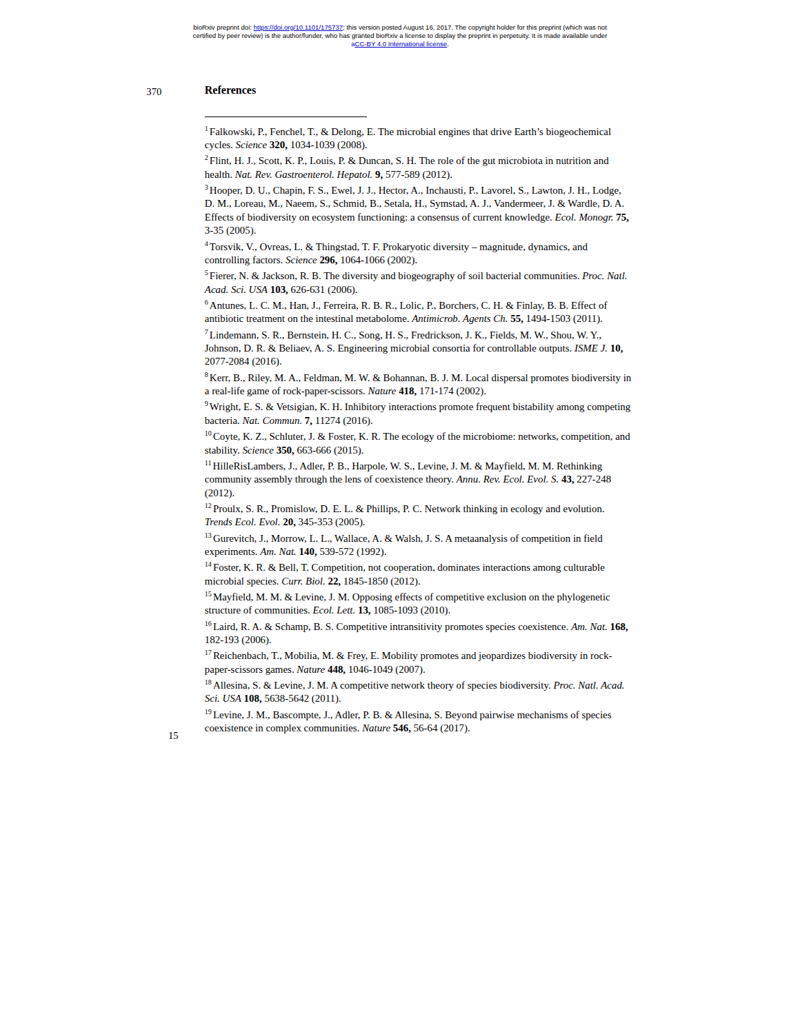bioRxiv preprint doi: https://doi.org/10.1101/175737; this version posted August 16, 2017. The copyright holder for this preprint (which was not
certified by peer review) is the author/funder, who has granted bioRxiv a license to display the preprint in perpetuity. It is made available under
aCC-BY 4.0 International license.
370
References
Falkowski, P., Fenchel, T., & Delong, E. The microbial engines that drive Earth’s biogeochemical cycles. Science 320, 1034-1039 (2008).
Flint, H. J., Scott, K. P., Louis, P. & Duncan, S. H. The role of the gut microbiota in nutrition and health. Nat. Rev. Gastroenterol. Hepatol. 9, 577-589 (2012).
Hooper, D. U., Chapin, F. S., Ewel, J. J., Hector, A., Inchausti, P., Lavorel, S., Lawton, J. H., Lodge, D. M., Loreau, M., Naeem, S., Schmid, B., Setala, H., Symstad, A. J., Vandermeer, J. & Wardle, D. A. Effects of biodiversity on ecosystem functioning: a consensus of current knowledge. Ecol. Monogr. 75, 3-35 (2005).
Torsvik, V., Ovreas, L. & Thingstad, T. F. Prokaryotic diversity – magnitude, dynamics, and controlling factors. Science 296, 1064-1066 (2002).
Fierer, N. & Jackson, R. B. The diversity and biogeography of soil bacterial communities. Proc. Natl. Acad. Sci. USA 103, 626-631 (2006).
Antunes, L. C. M., Han, J., Ferreira, R. B. R., Lolic, P., Borchers, C. H. & Finlay, B. B. Effect of antibiotic treatment on the intestinal metabolome. Antimicrob. Agents Ch. 55, 1494-1503 (2011).
Lindemann, S. R., Bernstein, H. C., Song, H. S., Fredrickson, J. K., Fields, M. W., Shou, W. Y., Johnson, D. R. & Beliaev, A. S. Engineering microbial consortia for controllable outputs. ISME J. 10, 2077-2084 (2016).
Kerr, B., Riley, M. A., Feldman, M. W. & Bohannan, B. J. M. Local dispersal promotes biodiversity in a real-life game of rock-paper-scissors. Nature 418, 171-174 (2002).
Wright, E. S. & Vetsigian, K. H. Inhibitory interactions promote frequent bistability among competing bacteria. Nat. Commun. 7, 11274 (2016).
Coyte, K. Z., Schluter, J. & Foster, K. R. The ecology of the microbiome: networks, competition, and stability. Science 350, 663-666 (2015).
HilleRisLambers, J., Adler, P. B., Harpole, W. S., Levine, J. M. & Mayfield, M. M. Rethinking community assembly through the lens of coexistence theory. Annu. Rev. Ecol. Evol. S. 43, 227-248 (2012).
Proulx, S. R., Promislow, D. E. L. & Phillips, P. C. Network thinking in ecology and evolution. Trends Ecol. Evol. 20, 345-353 (2005).
Gurevitch, J., Morrow, L. L., Wallace, A. & Walsh, J. S. A metaanalysis of competition in field experiments. Am. Nat. 140, 539-572 (1992).
Foster, K. R. & Bell, T. Competition, not cooperation, dominates interactions among culturable microbial species. Curr. Biol. 22, 1845-1850 (2012).
Mayfield, M. M. & Levine, J. M. Opposing effects of competitive exclusion on the phylogenetic structure of communities. Ecol. Lett. 13, 1085-1093 (2010).
Laird, R. A. & Schamp, B. S. Competitive intransitivity promotes species coexistence. Am. Nat. 168, 182-193 (2006).
Reichenbach, T., Mobilia, M. & Frey, E. Mobility promotes and jeopardizes biodiversity in rock-paper-scissors games. Nature 448, 1046-1049 (2007).
Allesina, S. & Levine, J. M. A competitive network theory of species biodiversity. Proc. Natl. Acad. Sci. USA 108, 5638-5642 (2011).
Levine, J. M., Bascompte, J., Adler, P. B. & Allesina, S. Beyond pairwise mechanisms of species coexistence in complex communities. Nature 546, 56-64 (2017).
15